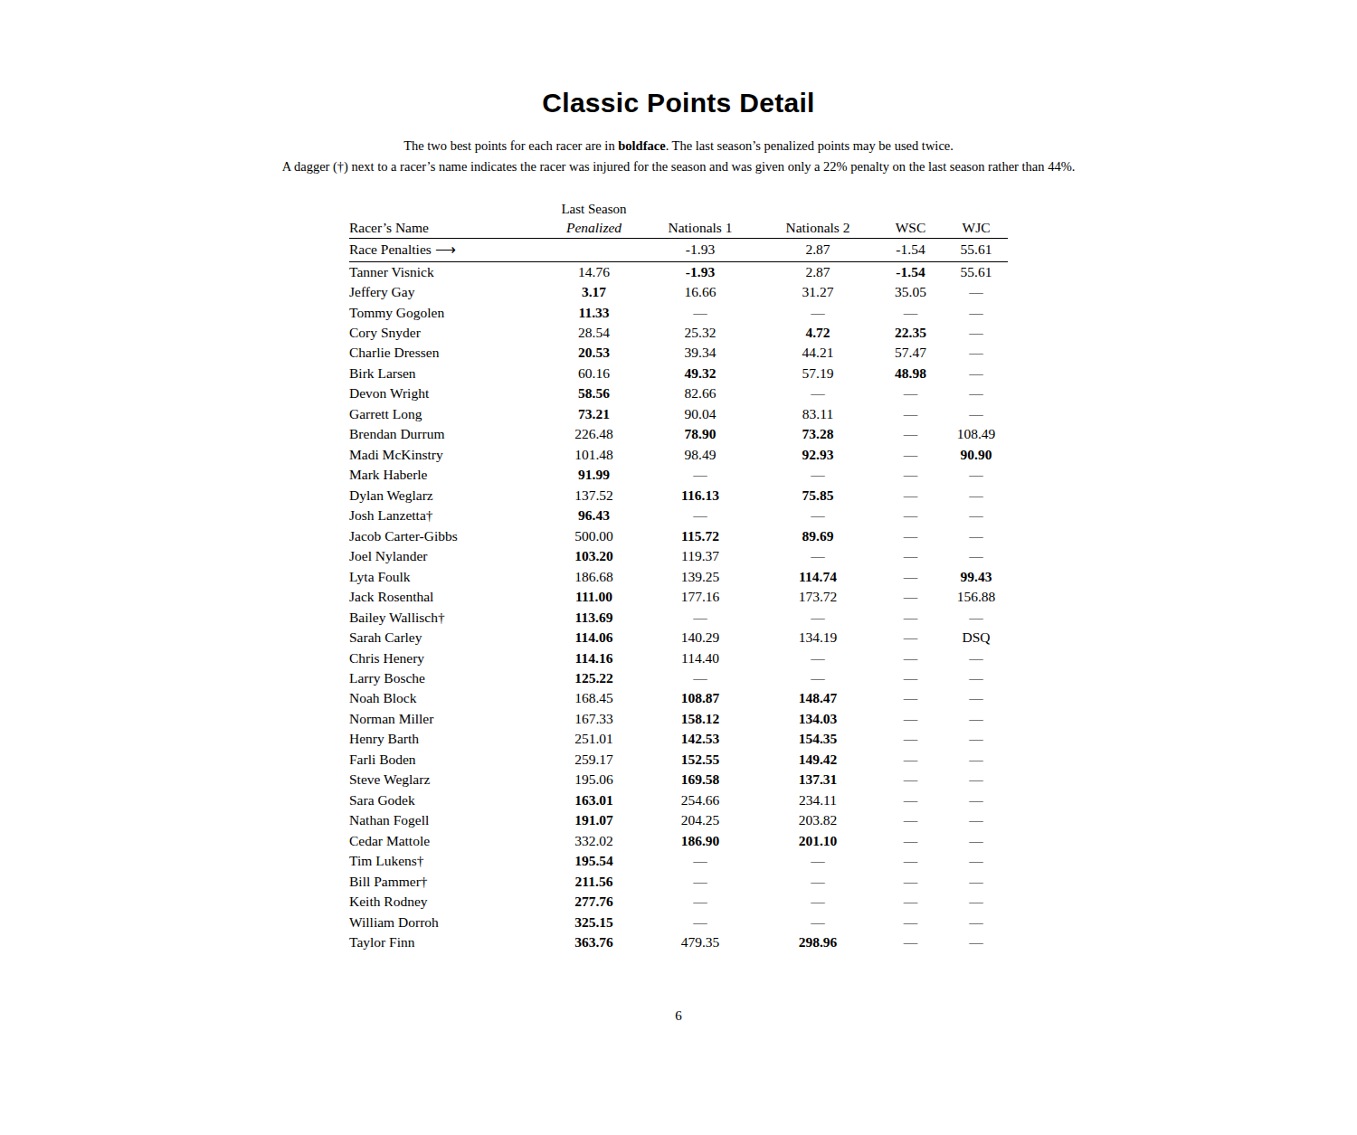Classic Points Detail
The two best points for each racer are in boldface. The last season’s penalized points may be used twice. A dagger (†) next to a racer’s name indicates the racer was injured for the season and was given only a 22% penalty on the last season rather than 44%.
| | Last Season | | | | |
| --- | --- | --- | --- | --- | --- |
| Racer’s Name | Penalized | Nationals 1 | Nationals 2 | WSC | WJC |
| Race Penalties ⟶ | | -1.93 | 2.87 | -1.54 | 55.61 |
| Tanner Visnick | 14.76 | -1.93 | 2.87 | -1.54 | 55.61 |
| Jeffery Gay | 3.17 | 16.66 | 31.27 | 35.05 | — |
| Tommy Gogolen | 11.33 | — | — | — | — |
| Cory Snyder | 28.54 | 25.32 | 4.72 | 22.35 | — |
| Charlie Dressen | 20.53 | 39.34 | 44.21 | 57.47 | — |
| Birk Larsen | 60.16 | 49.32 | 57.19 | 48.98 | — |
| Devon Wright | 58.56 | 82.66 | — | — | — |
| Garrett Long | 73.21 | 90.04 | 83.11 | — | — |
| Brendan Durrum | 226.48 | 78.90 | 73.28 | — | 108.49 |
| Madi McKinstry | 101.48 | 98.49 | 92.93 | — | 90.90 |
| Mark Haberle | 91.99 | — | — | — | — |
| Dylan Weglarz | 137.52 | 116.13 | 75.85 | — | — |
| Josh Lanzetta† | 96.43 | — | — | — | — |
| Jacob Carter-Gibbs | 500.00 | 115.72 | 89.69 | — | — |
| Joel Nylander | 103.20 | 119.37 | — | — | — |
| Lyta Foulk | 186.68 | 139.25 | 114.74 | — | 99.43 |
| Jack Rosenthal | 111.00 | 177.16 | 173.72 | — | 156.88 |
| Bailey Wallisch† | 113.69 | — | — | — | — |
| Sarah Carley | 114.06 | 140.29 | 134.19 | — | DSQ |
| Chris Henery | 114.16 | 114.40 | — | — | — |
| Larry Bosche | 125.22 | — | — | — | — |
| Noah Block | 168.45 | 108.87 | 148.47 | — | — |
| Norman Miller | 167.33 | 158.12 | 134.03 | — | — |
| Henry Barth | 251.01 | 142.53 | 154.35 | — | — |
| Farli Boden | 259.17 | 152.55 | 149.42 | — | — |
| Steve Weglarz | 195.06 | 169.58 | 137.31 | — | — |
| Sara Godek | 163.01 | 254.66 | 234.11 | — | — |
| Nathan Fogell | 191.07 | 204.25 | 203.82 | — | — |
| Cedar Mattole | 332.02 | 186.90 | 201.10 | — | — |
| Tim Lukens† | 195.54 | — | — | — | — |
| Bill Pammer† | 211.56 | — | — | — | — |
| Keith Rodney | 277.76 | — | — | — | — |
| William Dorroh | 325.15 | — | — | — | — |
| Taylor Finn | 363.76 | 479.35 | 298.96 | — | — |
6